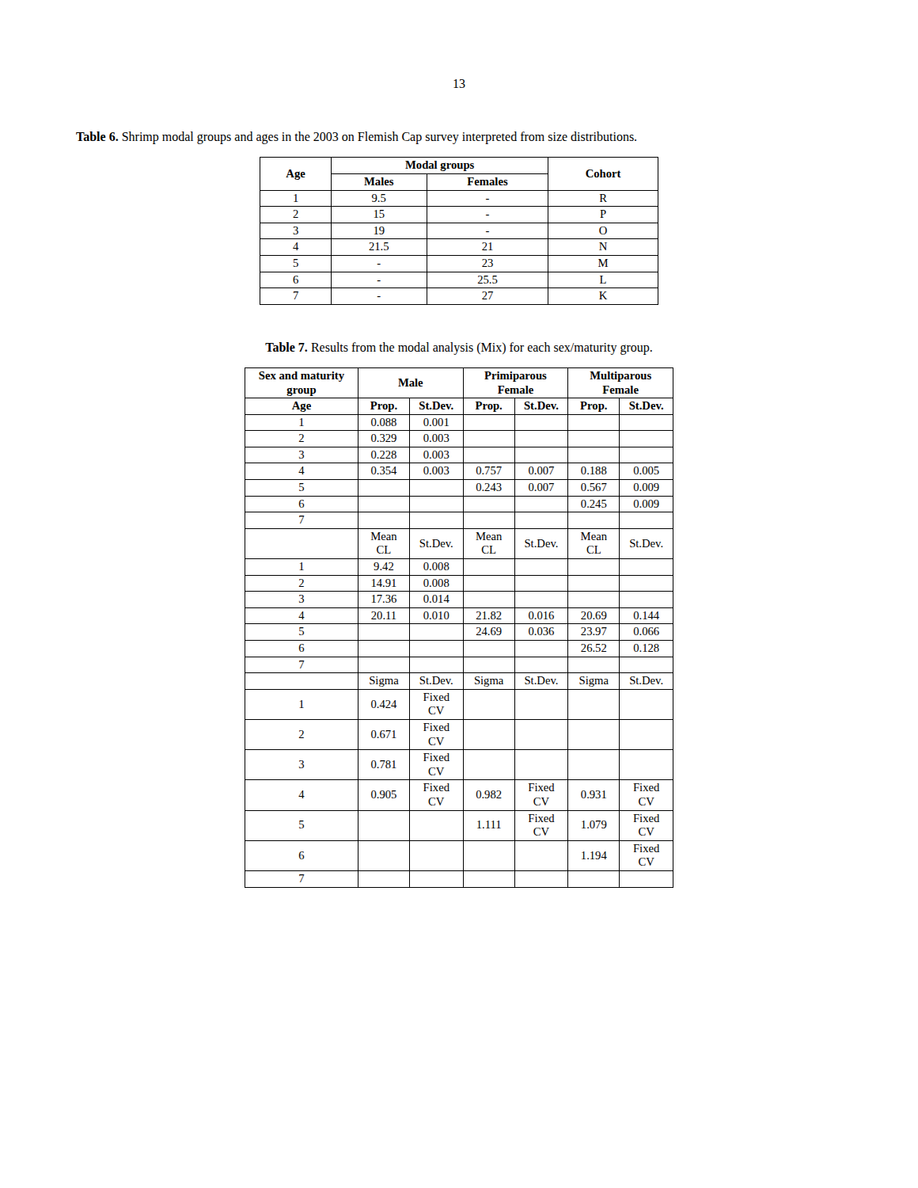13
Table 6. Shrimp modal groups and ages in the 2003 on Flemish Cap survey interpreted from size distributions.
| Age | Modal groups | Cohort |
| --- | --- | --- |
| Males | Females |
| 1 | 9.5 | - | R |
| 2 | 15 | - | P |
| 3 | 19 | - | O |
| 4 | 21.5 | 21 | N |
| 5 | - | 23 | M |
| 6 | - | 25.5 | L |
| 7 | - | 27 | K |
Table 7. Results from the modal analysis (Mix) for each sex/maturity group.
| Sex and maturity group | Male | Primiparous Female | Multiparous Female |
| --- | --- | --- | --- |
| Age | Prop. | St.Dev. | Prop. | St.Dev. | Prop. | St.Dev. |
| 1 | 0.088 | 0.001 | | | | |
| 2 | 0.329 | 0.003 | | | | |
| 3 | 0.228 | 0.003 | | | | |
| 4 | 0.354 | 0.003 | 0.757 | 0.007 | 0.188 | 0.005 |
| 5 | | | 0.243 | 0.007 | 0.567 | 0.009 |
| 6 | | | | | 0.245 | 0.009 |
| 7 | | | | | | |
| | Mean CL | St.Dev. | Mean CL | St.Dev. | Mean CL | St.Dev. |
| 1 | 9.42 | 0.008 | | | | |
| 2 | 14.91 | 0.008 | | | | |
| 3 | 17.36 | 0.014 | | | | |
| 4 | 20.11 | 0.010 | 21.82 | 0.016 | 20.69 | 0.144 |
| 5 | | | 24.69 | 0.036 | 23.97 | 0.066 |
| 6 | | | | | 26.52 | 0.128 |
| 7 | | | | | | |
| | Sigma | St.Dev. | Sigma | St.Dev. | Sigma | St.Dev. |
| 1 | 0.424 | Fixed CV | | | | |
| 2 | 0.671 | Fixed CV | | | | |
| 3 | 0.781 | Fixed CV | | | | |
| 4 | 0.905 | Fixed CV | 0.982 | Fixed CV | 0.931 | Fixed CV |
| 5 | | | 1.111 | Fixed CV | 1.079 | Fixed CV |
| 6 | | | | | 1.194 | Fixed CV |
| 7 | | | | | | |